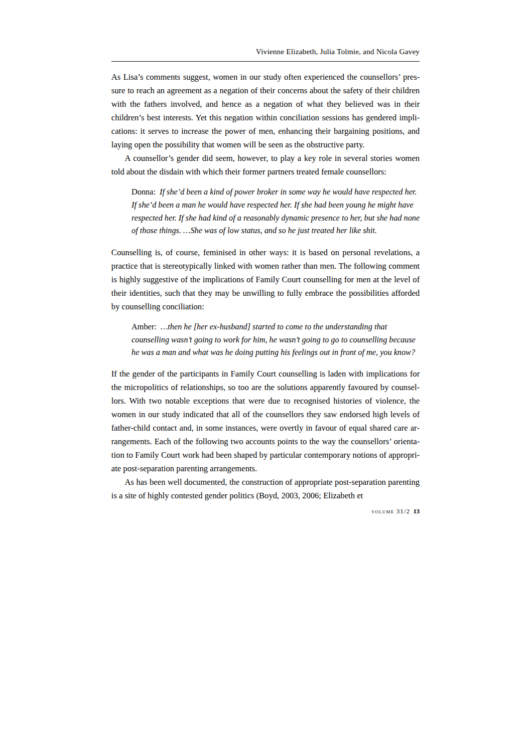Vivienne Elizabeth, Julia Tolmie, and Nicola Gavey
As Lisa’s comments suggest, women in our study often experienced the counsellors’ pressure to reach an agreement as a negation of their concerns about the safety of their children with the fathers involved, and hence as a negation of what they believed was in their children’s best interests. Yet this negation within conciliation sessions has gendered implications: it serves to increase the power of men, enhancing their bargaining positions, and laying open the possibility that women will be seen as the obstructive party.
A counsellor’s gender did seem, however, to play a key role in several stories women told about the disdain with which their former partners treated female counsellors:
Donna: If she’d been a kind of power broker in some way he would have respected her. If she’d been a man he would have respected her. If she had been young he might have respected her. If she had kind of a reasonably dynamic presence to her, but she had none of those things. …She was of low status, and so he just treated her like shit.
Counselling is, of course, feminised in other ways: it is based on personal revelations, a practice that is stereotypically linked with women rather than men. The following comment is highly suggestive of the implications of Family Court counselling for men at the level of their identities, such that they may be unwilling to fully embrace the possibilities afforded by counselling conciliation:
Amber: …then he [her ex-husband] started to come to the understanding that counselling wasn’t going to work for him, he wasn’t going to go to counselling because he was a man and what was he doing putting his feelings out in front of me, you know?
If the gender of the participants in Family Court counselling is laden with implications for the micropolitics of relationships, so too are the solutions apparently favoured by counsellors. With two notable exceptions that were due to recognised histories of violence, the women in our study indicated that all of the counsellors they saw endorsed high levels of father-child contact and, in some instances, were overtly in favour of equal shared care arrangements. Each of the following two accounts points to the way the counsellors’ orientation to Family Court work had been shaped by particular contemporary notions of appropriate post-separation parenting arrangements.
As has been well documented, the construction of appropriate post-separation parenting is a site of highly contested gender politics (Boyd, 2003, 2006; Elizabeth et
volume 31/213